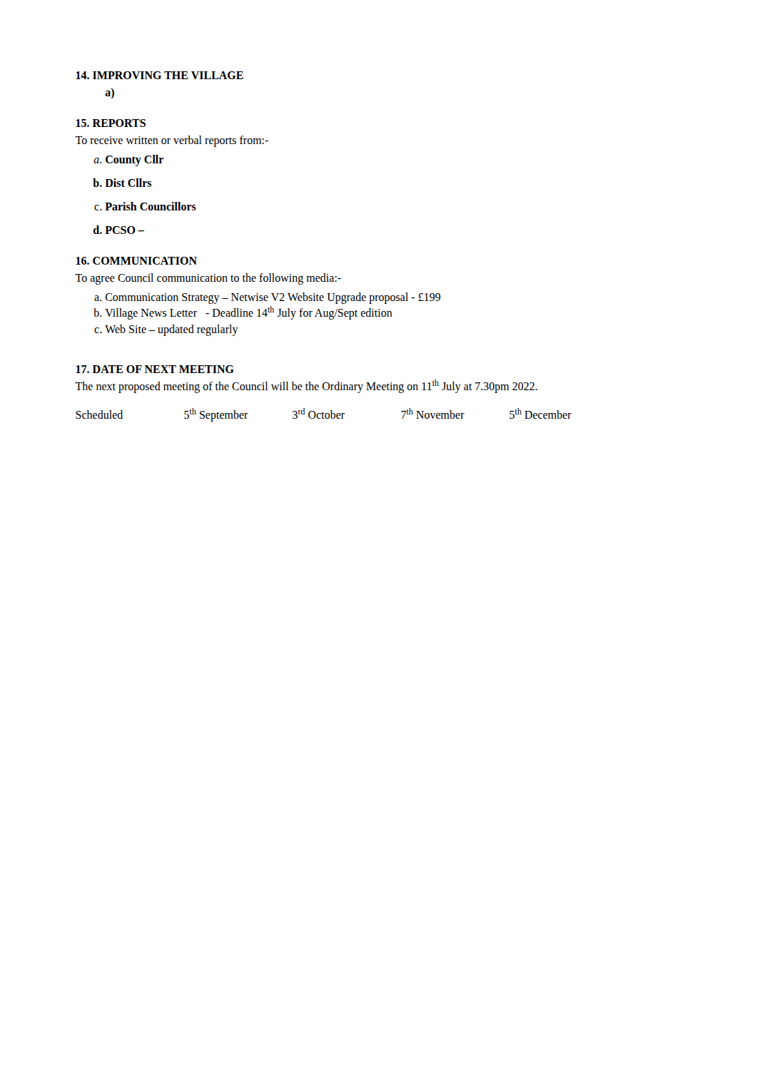14. IMPROVING THE VILLAGE
a)
15. REPORTS
To receive written or verbal reports from:-
County Cllr
Dist Cllrs
Parish Councillors
PCSO –
16. COMMUNICATION
To agree Council communication to the following media:-
Communication Strategy – Netwise V2 Website Upgrade proposal - £199
Village News Letter - Deadline 14th July for Aug/Sept edition
Web Site – updated regularly
17. DATE OF NEXT MEETING
The next proposed meeting of the Council will be the Ordinary Meeting on 11th July at 7.30pm 2022.
Scheduled 5th September 3rd October 7th November 5th December